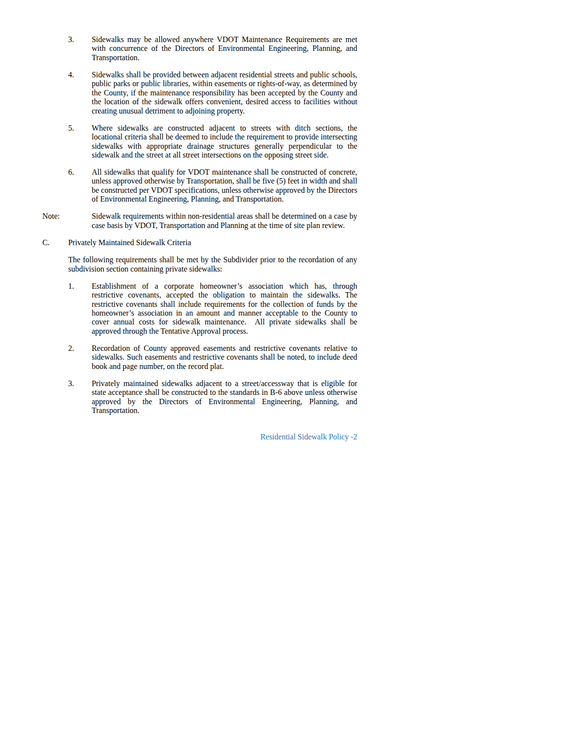3.
Sidewalks may be allowed anywhere VDOT Maintenance Requirements are met with concurrence of the Directors of Environmental Engineering, Planning, and Transportation.
4.
Sidewalks shall be provided between adjacent residential streets and public schools, public parks or public libraries, within easements or rights-of-way, as determined by the County, if the maintenance responsibility has been accepted by the County and the location of the sidewalk offers convenient, desired access to facilities without creating unusual detriment to adjoining property.
5.
Where sidewalks are constructed adjacent to streets with ditch sections, the locational criteria shall be deemed to include the requirement to provide intersecting sidewalks with appropriate drainage structures generally perpendicular to the sidewalk and the street at all street intersections on the opposing street side.
6.
All sidewalks that qualify for VDOT maintenance shall be constructed of concrete, unless approved otherwise by Transportation, shall be five (5) feet in width and shall be constructed per VDOT specifications, unless otherwise approved by the Directors of Environmental Engineering, Planning, and Transportation.
Note:
Sidewalk requirements within non-residential areas shall be determined on a case by case basis by VDOT, Transportation and Planning at the time of site plan review.
C.
Privately Maintained Sidewalk Criteria
The following requirements shall be met by the Subdivider prior to the recordation of any subdivision section containing private sidewalks:
1.
Establishment of a corporate homeowner’s association which has, through restrictive covenants, accepted the obligation to maintain the sidewalks. The restrictive covenants shall include requirements for the collection of funds by the homeowner’s association in an amount and manner acceptable to the County to cover annual costs for sidewalk maintenance. All private sidewalks shall be approved through the Tentative Approval process.
2.
Recordation of County approved easements and restrictive covenants relative to sidewalks. Such easements and restrictive covenants shall be noted, to include deed book and page number, on the record plat.
3.
Privately maintained sidewalks adjacent to a street/accessway that is eligible for state acceptance shall be constructed to the standards in B-6 above unless otherwise approved by the Directors of Environmental Engineering, Planning, and Transportation.
Residential Sidewalk Policy -2